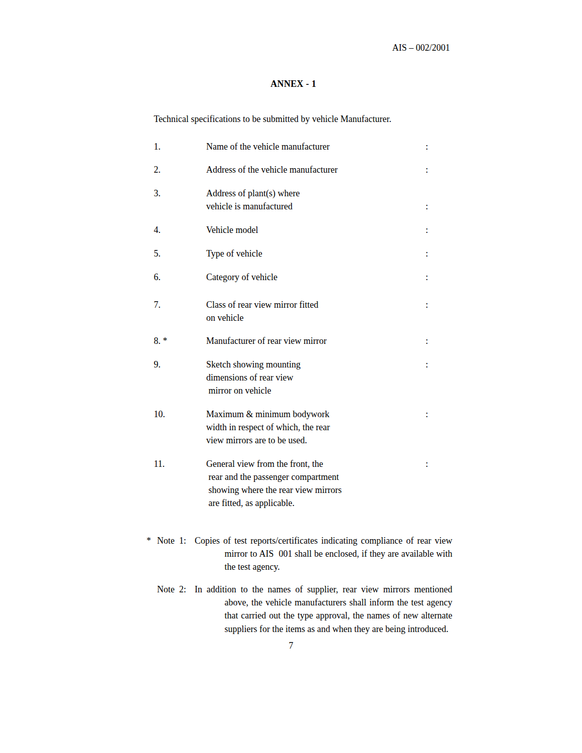AIS – 002/2001
ANNEX - 1
Technical specifications to be submitted by vehicle Manufacturer.
| 1. | Name of the vehicle manufacturer | : |
| 2. | Address of the vehicle manufacturer | : |
| 3. | Address of plant(s) where vehicle is manufactured | : |
| 4. | Vehicle model | : |
| 5. | Type of vehicle | : |
| 6. | Category of vehicle | : |
| 7. | Class of rear view mirror fitted on vehicle | : |
| 8. * | Manufacturer of rear view mirror | : |
| 9. | Sketch showing mounting dimensions of rear view mirror on vehicle | : |
| 10. | Maximum & minimum bodywork width in respect of which, the rear view mirrors are to be used. | : |
| 11. | General view from the front, the rear and the passenger compartment showing where the rear view mirrors are fitted, as applicable. | : |
| * | Note 1: | Copies of test reports/certificates indicating compliance of rear view mirror to AIS 001 shall be enclosed, if they are available with the test agency. |
| | Note 2: | In addition to the names of supplier, rear view mirrors mentioned above, the vehicle manufacturers shall inform the test agency that carried out the type approval, the names of new alternate suppliers for the items as and when they are being introduced. |
7